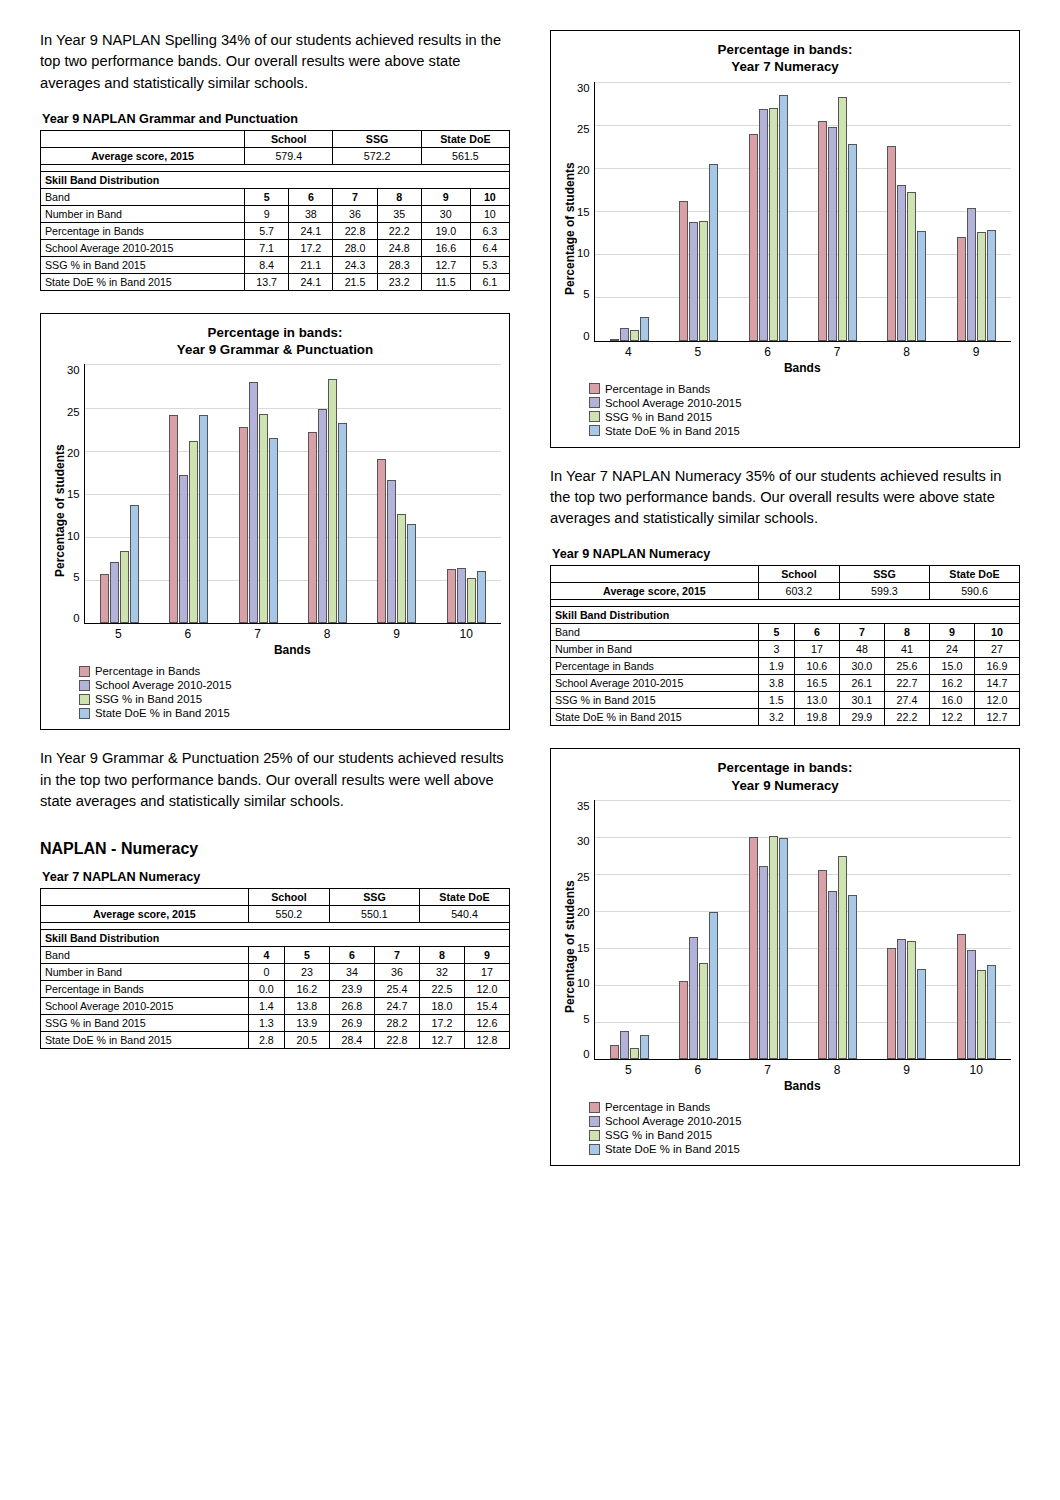In Year 9 NAPLAN Spelling 34% of our students achieved results in the top two performance bands. Our overall results were above state averages and statistically similar schools.
Year 9 NAPLAN Grammar and Punctuation
| | School | SSG | State DoE |
| Average score, 2015 | 579.4 | 572.2 | 561.5 |
| Skill Band Distribution |
| Band | 5 | 6 | 7 | 8 | 9 | 10 |
| Number in Band | 9 | 38 | 36 | 35 | 30 | 10 |
| Percentage in Bands | 5.7 | 24.1 | 22.8 | 22.2 | 19.0 | 6.3 |
| School Average 2010-2015 | 7.1 | 17.2 | 28.0 | 24.8 | 16.6 | 6.4 |
| SSG % in Band 2015 | 8.4 | 21.1 | 24.3 | 28.3 | 12.7 | 5.3 |
| State DoE % in Band 2015 | 13.7 | 24.1 | 21.5 | 23.2 | 11.5 | 6.1 |
Percentage in bands:
Year 9 Grammar & Punctuation
Percentage of students
302520151050
5678910
Bands
Percentage in Bands
School Average 2010-2015
SSG % in Band 2015
State DoE % in Band 2015
In Year 9 Grammar & Punctuation 25% of our students achieved results in the top two performance bands. Our overall results were well above state averages and statistically similar schools.
NAPLAN - Numeracy
Year 7 NAPLAN Numeracy
| | School | SSG | State DoE |
| Average score, 2015 | 550.2 | 550.1 | 540.4 |
| Skill Band Distribution |
| Band | 4 | 5 | 6 | 7 | 8 | 9 |
| Number in Band | 0 | 23 | 34 | 36 | 32 | 17 |
| Percentage in Bands | 0.0 | 16.2 | 23.9 | 25.4 | 22.5 | 12.0 |
| School Average 2010-2015 | 1.4 | 13.8 | 26.8 | 24.7 | 18.0 | 15.4 |
| SSG % in Band 2015 | 1.3 | 13.9 | 26.9 | 28.2 | 17.2 | 12.6 |
| State DoE % in Band 2015 | 2.8 | 20.5 | 28.4 | 22.8 | 12.7 | 12.8 |
Percentage in bands:
Year 7 Numeracy
Percentage of students
302520151050
456789
Bands
Percentage in Bands
School Average 2010-2015
SSG % in Band 2015
State DoE % in Band 2015
In Year 7 NAPLAN Numeracy 35% of our students achieved results in the top two performance bands. Our overall results were above state averages and statistically similar schools.
Year 9 NAPLAN Numeracy
| | School | SSG | State DoE |
| Average score, 2015 | 603.2 | 599.3 | 590.6 |
| Skill Band Distribution |
| Band | 5 | 6 | 7 | 8 | 9 | 10 |
| Number in Band | 3 | 17 | 48 | 41 | 24 | 27 |
| Percentage in Bands | 1.9 | 10.6 | 30.0 | 25.6 | 15.0 | 16.9 |
| School Average 2010-2015 | 3.8 | 16.5 | 26.1 | 22.7 | 16.2 | 14.7 |
| SSG % in Band 2015 | 1.5 | 13.0 | 30.1 | 27.4 | 16.0 | 12.0 |
| State DoE % in Band 2015 | 3.2 | 19.8 | 29.9 | 22.2 | 12.2 | 12.7 |
Percentage in bands:
Year 9 Numeracy
Percentage of students
35302520151050
5678910
Bands
Percentage in Bands
School Average 2010-2015
SSG % in Band 2015
State DoE % in Band 2015